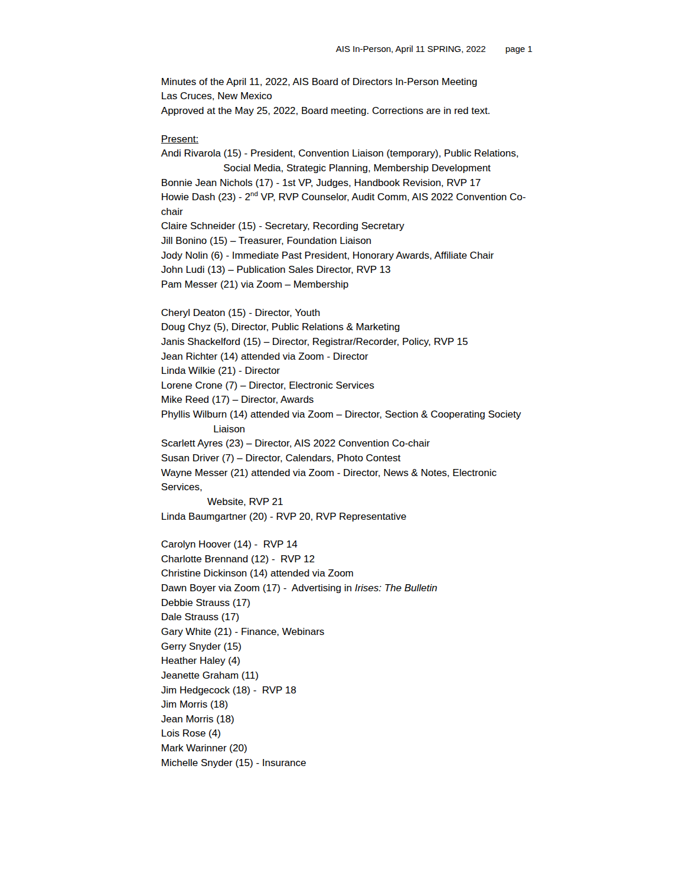AIS In-Person, April 11 SPRING, 2022page 1
Minutes of the April 11, 2022, AIS Board of Directors In-Person Meeting
Las Cruces, New Mexico
Approved at the May 25, 2022, Board meeting. Corrections are in red text.
Present:
Andi Rivarola (15) - President, Convention Liaison (temporary), Public Relations, Social Media, Strategic Planning, Membership Development
Bonnie Jean Nichols (17) - 1st VP, Judges, Handbook Revision, RVP 17
Howie Dash (23) - 2nd VP, RVP Counselor, Audit Comm, AIS 2022 Convention Co-chair
Claire Schneider (15) - Secretary, Recording Secretary
Jill Bonino (15) – Treasurer, Foundation Liaison
Jody Nolin (6) - Immediate Past President, Honorary Awards, Affiliate Chair
John Ludi (13) – Publication Sales Director, RVP 13
Pam Messer (21) via Zoom – Membership
Cheryl Deaton (15) - Director, Youth
Doug Chyz (5), Director, Public Relations & Marketing
Janis Shackelford (15) – Director, Registrar/Recorder, Policy, RVP 15
Jean Richter (14) attended via Zoom - Director
Linda Wilkie (21) - Director
Lorene Crone (7) – Director, Electronic Services
Mike Reed (17) – Director, Awards
Phyllis Wilburn (14) attended via Zoom – Director, Section & Cooperating Society Liaison
Scarlett Ayres (23) – Director, AIS 2022 Convention Co-chair
Susan Driver (7) – Director, Calendars, Photo Contest
Wayne Messer (21) attended via Zoom - Director, News & Notes, Electronic Services, Website, RVP 21
Linda Baumgartner (20) - RVP 20, RVP Representative
Carolyn Hoover (14) - RVP 14
Charlotte Brennand (12) - RVP 12
Christine Dickinson (14) attended via Zoom
Dawn Boyer via Zoom (17) - Advertising in Irises: The Bulletin
Debbie Strauss (17)
Dale Strauss (17)
Gary White (21) - Finance, Webinars
Gerry Snyder (15)
Heather Haley (4)
Jeanette Graham (11)
Jim Hedgecock (18) - RVP 18
Jim Morris (18)
Jean Morris (18)
Lois Rose (4)
Mark Warinner (20)
Michelle Snyder (15) - Insurance